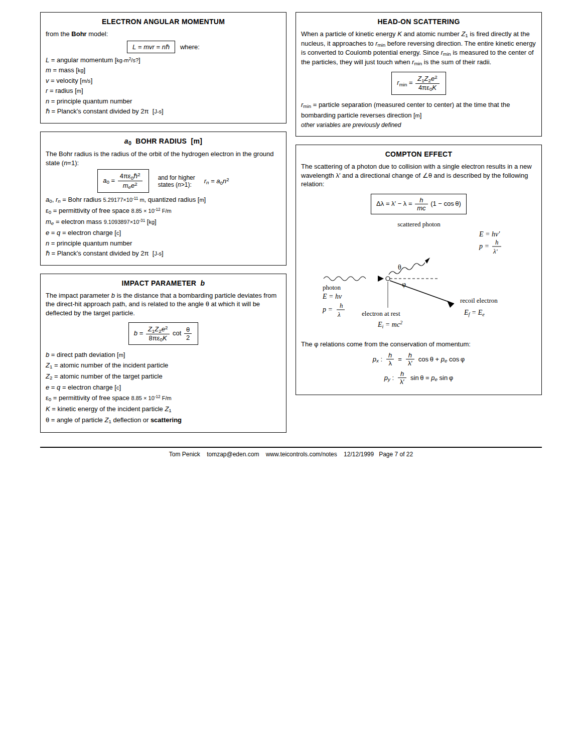ELECTRON ANGULAR MOMENTUM
from the Bohr model:
L = mvr = nℏ where:
L = angular momentum [kg-m2/s?]
m = mass [kg]
v = velocity [m/s]
r = radius [m]
n = principle quantum number
ℏ = Planck's constant divided by 2π [J-s]
a0 BOHR RADIUS [m]
The Bohr radius is the radius of the orbit of the hydrogen electron in the ground state (n=1):
a0 = 4πε0ℏ2 mee2 and for higher
states (n>1): rn = a0n2
a0, rn = Bohr radius 5.29177×10-11 m, quantized radius [m]
ε0 = permittivity of free space 8.85 × 10-12 F/m
me = electron mass 9.1093897×10-31 [kg]
e = q = electron charge [c]
n = principle quantum number
ℏ = Planck's constant divided by 2π [J-s]
IMPACT PARAMETER b
The impact parameter b is the distance that a bombarding particle deviates from the direct-hit approach path, and is related to the angle θ at which it will be deflected by the target particle.
b = Z1Z2e2 8πε0K cot θ 2
b = direct path deviation [m]
Z1 = atomic number of the incident particle
Z2 = atomic number of the target particle
e = q = electron charge [c]
ε0 = permittivity of free space 8.85 × 10-12 F/m
K = kinetic energy of the incident particle Z1
θ = angle of particle Z1 deflection or scattering
HEAD-ON SCATTERING
When a particle of kinetic energy K and atomic number Z1 is fired directly at the nucleus, it approaches to rmin before reversing direction. The entire kinetic energy is converted to Coulomb potential energy. Since rmin is measured to the center of the particles, they will just touch when rmin is the sum of their radii.
rmin = Z1Z2e2 4πε0K
rmin = particle separation (measured center to center) at the time that the bombarding particle reverses direction [m]
other variables are previously defined
COMPTON EFFECT
The scattering of a photon due to collision with a single electron results in a new wavelength λ′ and a directional change of ∠θ and is described by the following relation:
Δλ = λ′ − λ = h mc (1 − cos θ)
scattered photon E = hν′ p = h λ′ θ φ photon E = hν p = h λ electron at rest Ei = mc2 recoil electron Ef = Ee
The φ relations come from the conservation of momentum:
px : h λ = h λ′ cos θ + pe cos φ
py : h λ′ sin θ = pe sin φ
Tom Penick tomzap@eden.com www.teicontrols.com/notes 12/12/1999 Page 7 of 22